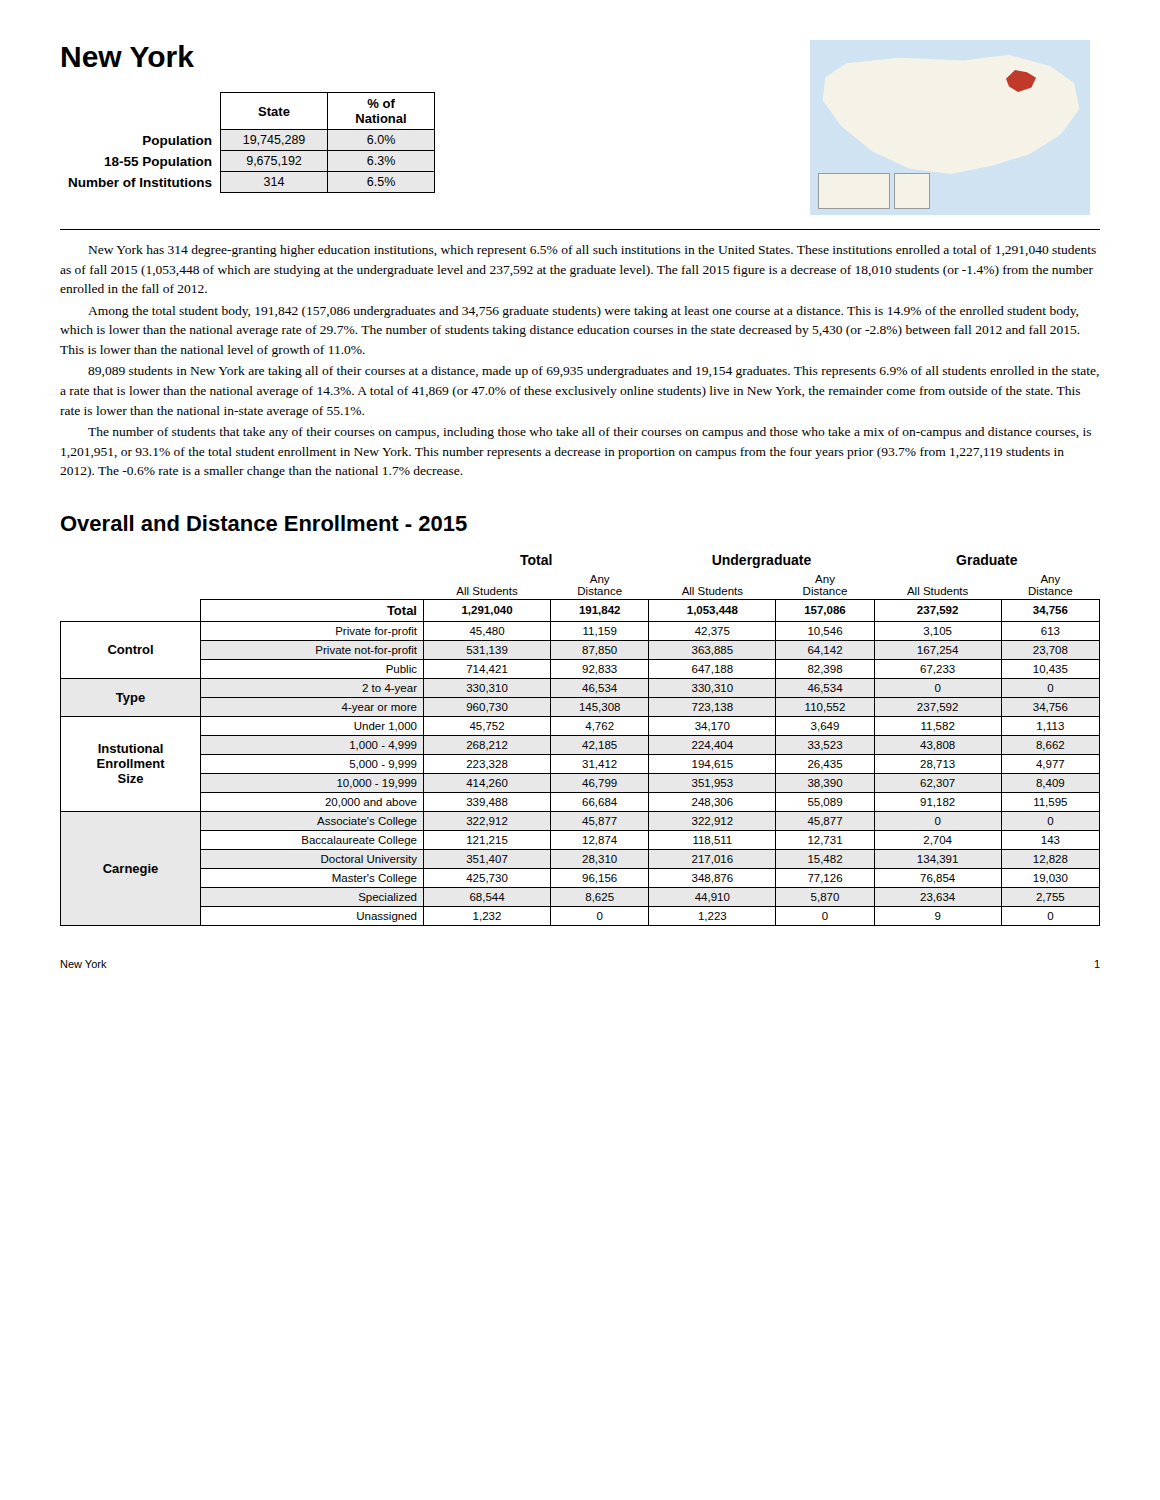New York
| | State | % of National |
| Population | 19,745,289 | 6.0% |
| 18-55 Population | 9,675,192 | 6.3% |
| Number of Institutions | 314 | 6.5% |
New York has 314 degree-granting higher education institutions, which represent 6.5% of all such institutions in the United States. These institutions enrolled a total of 1,291,040 students as of fall 2015 (1,053,448 of which are studying at the undergraduate level and 237,592 at the graduate level). The fall 2015 figure is a decrease of 18,010 students (or -1.4%) from the number enrolled in the fall of 2012.
Among the total student body, 191,842 (157,086 undergraduates and 34,756 graduate students) were taking at least one course at a distance. This is 14.9% of the enrolled student body, which is lower than the national average rate of 29.7%. The number of students taking distance education courses in the state decreased by 5,430 (or -2.8%) between fall 2012 and fall 2015. This is lower than the national level of growth of 11.0%.
89,089 students in New York are taking all of their courses at a distance, made up of 69,935 undergraduates and 19,154 graduates. This represents 6.9% of all students enrolled in the state, a rate that is lower than the national average of 14.3%. A total of 41,869 (or 47.0% of these exclusively online students) live in New York, the remainder come from outside of the state. This rate is lower than the national in-state average of 55.1%.
The number of students that take any of their courses on campus, including those who take all of their courses on campus and those who take a mix of on-campus and distance courses, is 1,201,951, or 93.1% of the total student enrollment in New York. This number represents a decrease in proportion on campus from the four years prior (93.7% from 1,227,119 students in 2012). The -0.6% rate is a smaller change than the national 1.7% decrease.
Overall and Distance Enrollment - 2015
| | Total | Undergraduate | Graduate |
| | All Students | Any Distance | All Students | Any Distance | All Students | Any Distance |
| | Total | 1,291,040 | 191,842 | 1,053,448 | 157,086 | 237,592 | 34,756 |
| Control | Private for-profit | 45,480 | 11,159 | 42,375 | 10,546 | 3,105 | 613 |
| Private not-for-profit | 531,139 | 87,850 | 363,885 | 64,142 | 167,254 | 23,708 |
| Public | 714,421 | 92,833 | 647,188 | 82,398 | 67,233 | 10,435 |
| Type | 2 to 4-year | 330,310 | 46,534 | 330,310 | 46,534 | 0 | 0 |
| 4-year or more | 960,730 | 145,308 | 723,138 | 110,552 | 237,592 | 34,756 |
| Instutional Enrollment Size | Under 1,000 | 45,752 | 4,762 | 34,170 | 3,649 | 11,582 | 1,113 |
| 1,000 - 4,999 | 268,212 | 42,185 | 224,404 | 33,523 | 43,808 | 8,662 |
| 5,000 - 9,999 | 223,328 | 31,412 | 194,615 | 26,435 | 28,713 | 4,977 |
| 10,000 - 19,999 | 414,260 | 46,799 | 351,953 | 38,390 | 62,307 | 8,409 |
| 20,000 and above | 339,488 | 66,684 | 248,306 | 55,089 | 91,182 | 11,595 |
| Carnegie | Associate's College | 322,912 | 45,877 | 322,912 | 45,877 | 0 | 0 |
| Baccalaureate College | 121,215 | 12,874 | 118,511 | 12,731 | 2,704 | 143 |
| Doctoral University | 351,407 | 28,310 | 217,016 | 15,482 | 134,391 | 12,828 |
| Master's College | 425,730 | 96,156 | 348,876 | 77,126 | 76,854 | 19,030 |
| Specialized | 68,544 | 8,625 | 44,910 | 5,870 | 23,634 | 2,755 |
| Unassigned | 1,232 | 0 | 1,223 | 0 | 9 | 0 |
New York
1